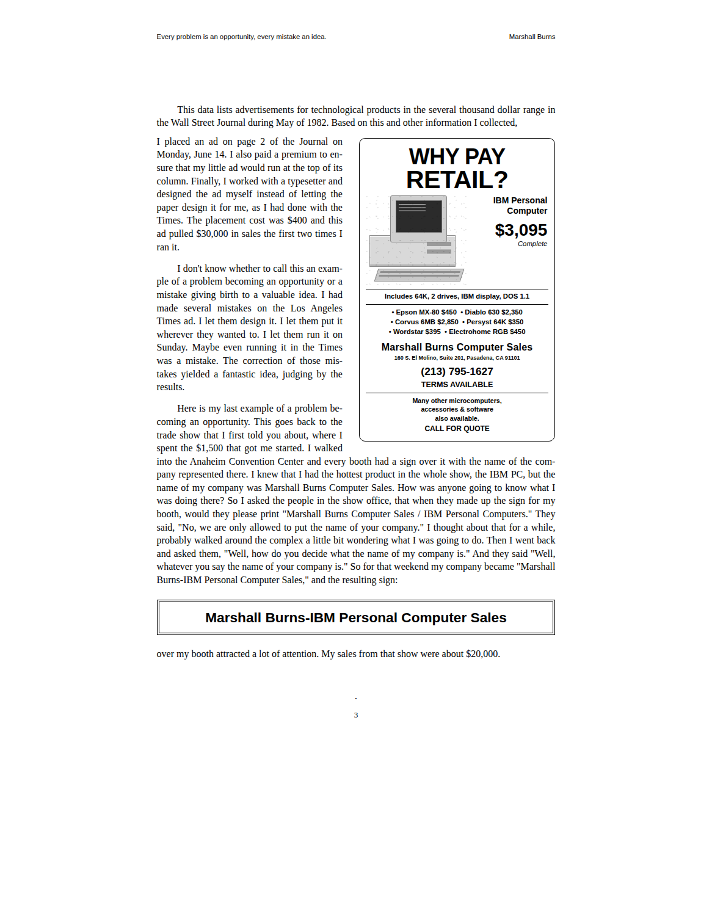Every problem is an opportunity, every mistake an idea. Marshall Burns
This data lists advertisements for technological products in the several thousand dollar range in the Wall Street Journal during May of 1982. Based on this and other information I collected,
WHY PAYRETAIL?
IBM Personal
Computer
$3,095
Complete
Includes 64K, 2 drives, IBM display, DOS 1.1
• Epson MX-80 $450 • Diablo 630 $2,350
• Corvus 6MB $2,850 • Persyst 64K $350
• Wordstar $395 • Electrohome RGB $450
Marshall Burns Computer Sales
160 S. El Molino, Suite 201, Pasadena, CA 91101
(213) 795-1627
TERMS AVAILABLE
Many other microcomputers,
accessories & software
also available.
CALL FOR QUOTE
I placed an ad on page 2 of the Journal on Monday, June 14. I also paid a premium to ensure that my little ad would run at the top of its column. Finally, I worked with a typesetter and designed the ad myself instead of letting the paper design it for me, as I had done with the Times. The placement cost was $400 and this ad pulled $30,000 in sales the first two times I ran it.
I don't know whether to call this an example of a problem becoming an opportunity or a mistake giving birth to a valuable idea. I had made several mistakes on the Los Angeles Times ad. I let them design it. I let them put it wherever they wanted to. I let them run it on Sunday. Maybe even running it in the Times was a mistake. The correction of those mistakes yielded a fantastic idea, judging by the results.
Here is my last example of a problem becoming an opportunity. This goes back to the trade show that I first told you about, where I spent the $1,500 that got me started. I walked into the Anaheim Convention Center and every booth had a sign over it with the name of the company represented there. I knew that I had the hottest product in the whole show, the IBM PC, but the name of my company was Marshall Burns Computer Sales. How was anyone going to know what I was doing there? So I asked the people in the show office, that when they made up the sign for my booth, would they please print "Marshall Burns Computer Sales / IBM Personal Computers." They said, "No, we are only allowed to put the name of your company." I thought about that for a while, probably walked around the complex a little bit wondering what I was going to do. Then I went back and asked them, "Well, how do you decide what the name of my company is." And they said "Well, whatever you say the name of your company is." So for that weekend my company became "Marshall Burns-IBM Personal Computer Sales," and the resulting sign:
Marshall Burns-IBM Personal Computer Sales
over my booth attracted a lot of attention. My sales from that show were about $20,000.
·
3